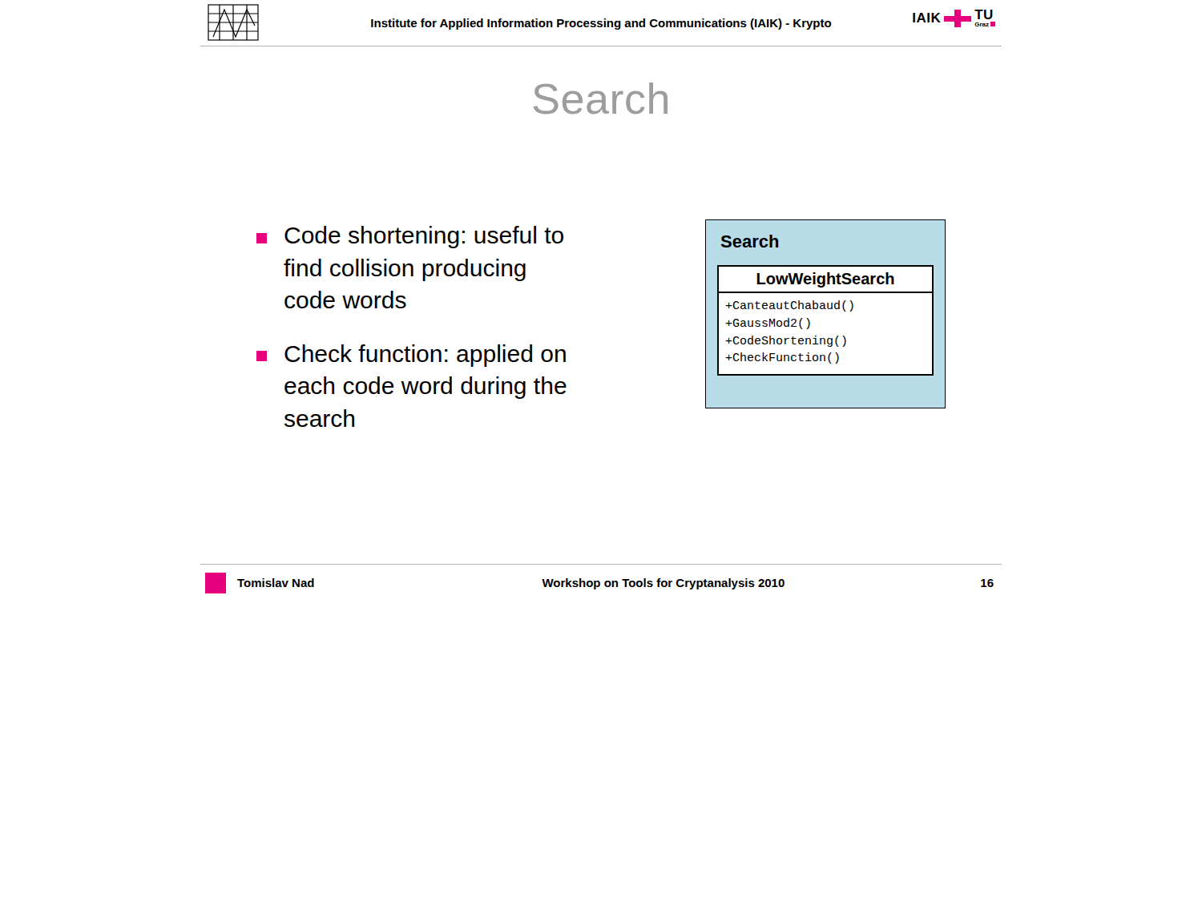Institute for Applied Information Processing and Communications (IAIK) - Krypto
IAIK TUGraz
Search
Code shortening: useful to find collision producing code words
Check function: applied on each code word during the search
Search
LowWeightSearch
+CanteautChabaud()
+GaussMod2()
+CodeShortening()
+CheckFunction()
Tomislav Nad
Workshop on Tools for Cryptanalysis 2010
16